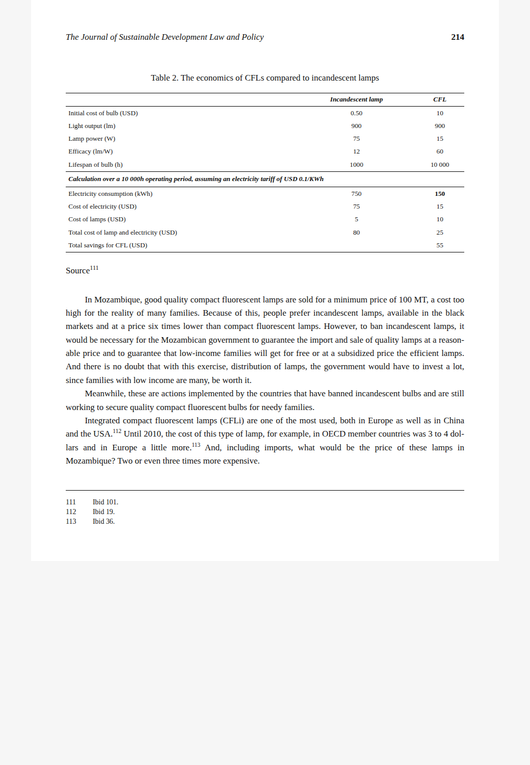The Journal of Sustainable Development Law and Policy 214
Table 2. The economics of CFLs compared to incandescent lamps
| | Incandescent lamp | CFL |
| --- | --- | --- |
| Initial cost of bulb (USD) | 0.50 | 10 |
| Light output (lm) | 900 | 900 |
| Lamp power (W) | 75 | 15 |
| Efficacy (lm/W) | 12 | 60 |
| Lifespan of bulb (h) | 1000 | 10 000 |
| Calculation over a 10 000h operating period, assuming an electricity tariff of USD 0.1/KWh |
| Electricity consumption (kWh) | 750 | 150 |
| Cost of electricity (USD) | 75 | 15 |
| Cost of lamps (USD) | 5 | 10 |
| Total cost of lamp and electricity (USD) | 80 | 25 |
| Total savings for CFL (USD) | | 55 |
Source111
In Mozambique, good quality compact fluorescent lamps are sold for a minimum price of 100 MT, a cost too high for the reality of many families. Because of this, people prefer incandescent lamps, available in the black markets and at a price six times lower than compact fluorescent lamps. However, to ban incandescent lamps, it would be necessary for the Mozambican government to guarantee the import and sale of quality lamps at a reasonable price and to guarantee that low-income families will get for free or at a subsidized price the efficient lamps. And there is no doubt that with this exercise, distribution of lamps, the government would have to invest a lot, since families with low income are many, be worth it.
Meanwhile, these are actions implemented by the countries that have banned incandescent bulbs and are still working to secure quality compact fluorescent bulbs for needy families.
Integrated compact fluorescent lamps (CFLi) are one of the most used, both in Europe as well as in China and the USA.112 Until 2010, the cost of this type of lamp, for example, in OECD member countries was 3 to 4 dollars and in Europe a little more.113 And, including imports, what would be the price of these lamps in Mozambique? Two or even three times more expensive.
111 Ibid 101.
112 Ibid 19.
113 Ibid 36.